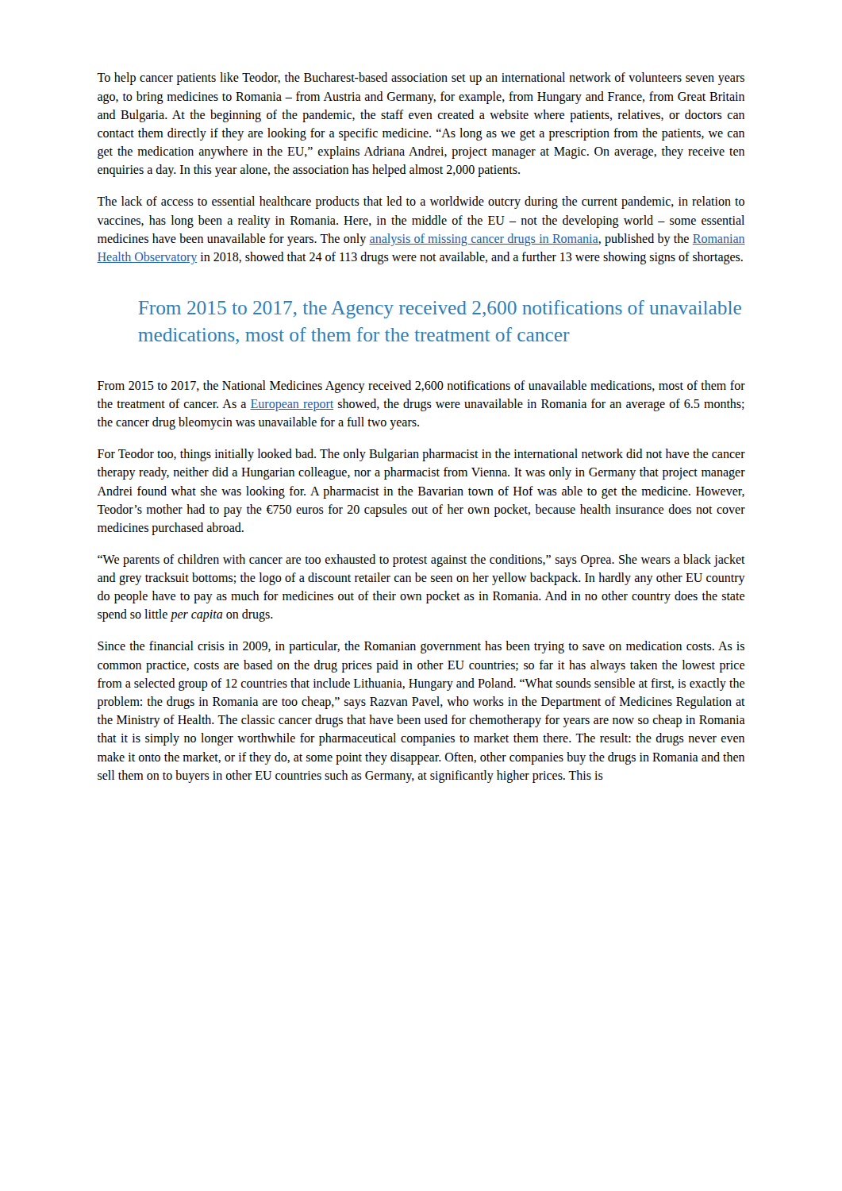To help cancer patients like Teodor, the Bucharest-based association set up an international network of volunteers seven years ago, to bring medicines to Romania – from Austria and Germany, for example, from Hungary and France, from Great Britain and Bulgaria. At the beginning of the pandemic, the staff even created a website where patients, relatives, or doctors can contact them directly if they are looking for a specific medicine. “As long as we get a prescription from the patients, we can get the medication anywhere in the EU,” explains Adriana Andrei, project manager at Magic. On average, they receive ten enquiries a day. In this year alone, the association has helped almost 2,000 patients.
The lack of access to essential healthcare products that led to a worldwide outcry during the current pandemic, in relation to vaccines, has long been a reality in Romania. Here, in the middle of the EU – not the developing world – some essential medicines have been unavailable for years. The only analysis of missing cancer drugs in Romania, published by the Romanian Health Observatory in 2018, showed that 24 of 113 drugs were not available, and a further 13 were showing signs of shortages.
From 2015 to 2017, the Agency received 2,600 notifications of unavailable medications, most of them for the treatment of cancer
From 2015 to 2017, the National Medicines Agency received 2,600 notifications of unavailable medications, most of them for the treatment of cancer. As a European report showed, the drugs were unavailable in Romania for an average of 6.5 months; the cancer drug bleomycin was unavailable for a full two years.
For Teodor too, things initially looked bad. The only Bulgarian pharmacist in the international network did not have the cancer therapy ready, neither did a Hungarian colleague, nor a pharmacist from Vienna. It was only in Germany that project manager Andrei found what she was looking for. A pharmacist in the Bavarian town of Hof was able to get the medicine. However, Teodor’s mother had to pay the €750 euros for 20 capsules out of her own pocket, because health insurance does not cover medicines purchased abroad.
“We parents of children with cancer are too exhausted to protest against the conditions,” says Oprea. She wears a black jacket and grey tracksuit bottoms; the logo of a discount retailer can be seen on her yellow backpack. In hardly any other EU country do people have to pay as much for medicines out of their own pocket as in Romania. And in no other country does the state spend so little per capita on drugs.
Since the financial crisis in 2009, in particular, the Romanian government has been trying to save on medication costs. As is common practice, costs are based on the drug prices paid in other EU countries; so far it has always taken the lowest price from a selected group of 12 countries that include Lithuania, Hungary and Poland. “What sounds sensible at first, is exactly the problem: the drugs in Romania are too cheap,” says Razvan Pavel, who works in the Department of Medicines Regulation at the Ministry of Health. The classic cancer drugs that have been used for chemotherapy for years are now so cheap in Romania that it is simply no longer worthwhile for pharmaceutical companies to market them there. The result: the drugs never even make it onto the market, or if they do, at some point they disappear. Often, other companies buy the drugs in Romania and then sell them on to buyers in other EU countries such as Germany, at significantly higher prices. This is